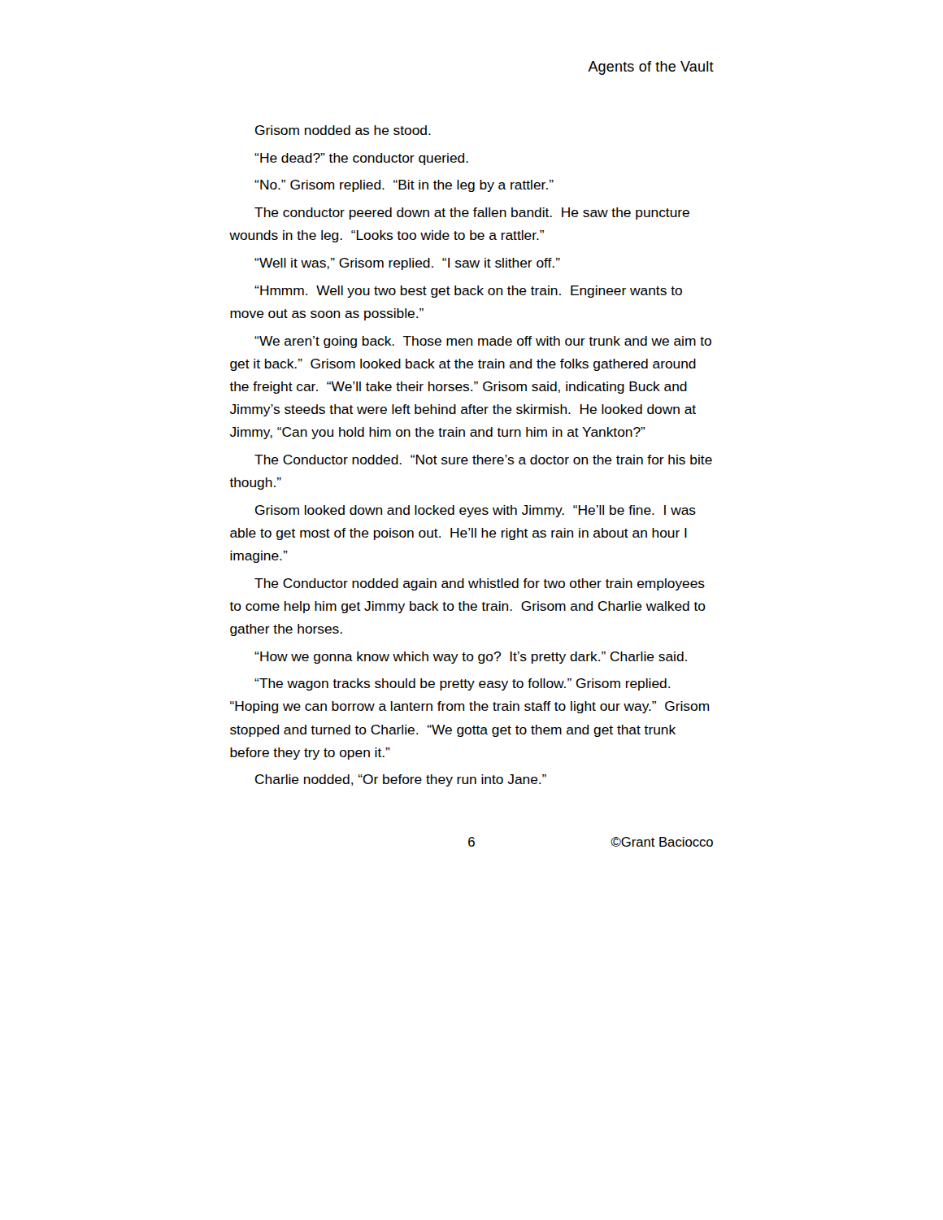Agents of the Vault
Grisom nodded as he stood.
“He dead?” the conductor queried.
“No.” Grisom replied. “Bit in the leg by a rattler.”
The conductor peered down at the fallen bandit. He saw the puncture wounds in the leg. “Looks too wide to be a rattler.”
“Well it was,” Grisom replied. “I saw it slither off.”
“Hmmm. Well you two best get back on the train. Engineer wants to move out as soon as possible.”
“We aren’t going back. Those men made off with our trunk and we aim to get it back.” Grisom looked back at the train and the folks gathered around the freight car. “We’ll take their horses.” Grisom said, indicating Buck and Jimmy’s steeds that were left behind after the skirmish. He looked down at Jimmy, “Can you hold him on the train and turn him in at Yankton?”
The Conductor nodded. “Not sure there’s a doctor on the train for his bite though.”
Grisom looked down and locked eyes with Jimmy. “He’ll be fine. I was able to get most of the poison out. He’ll he right as rain in about an hour I imagine.”
The Conductor nodded again and whistled for two other train employees to come help him get Jimmy back to the train. Grisom and Charlie walked to gather the horses.
“How we gonna know which way to go? It’s pretty dark.” Charlie said.
“The wagon tracks should be pretty easy to follow.” Grisom replied. “Hoping we can borrow a lantern from the train staff to light our way.” Grisom stopped and turned to Charlie. “We gotta get to them and get that trunk before they try to open it.”
Charlie nodded, “Or before they run into Jane.”
6 ©Grant Baciocco